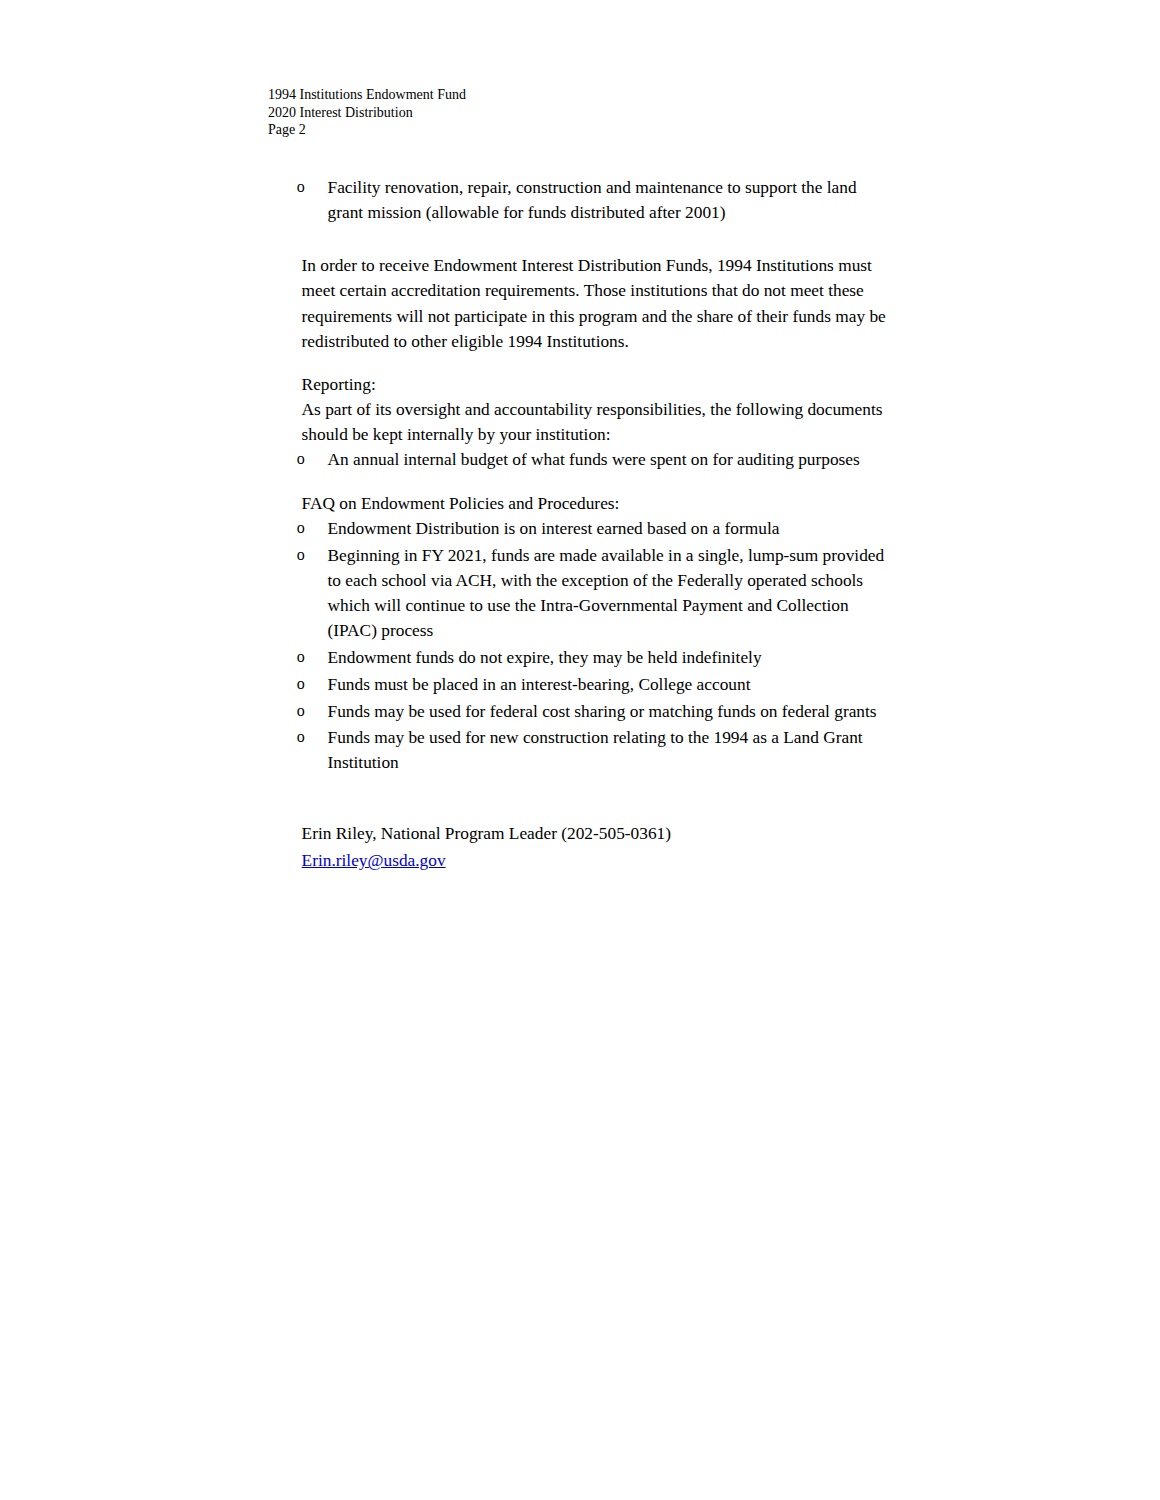1994 Institutions Endowment Fund
2020 Interest Distribution
Page 2
Facility renovation, repair, construction and maintenance to support the land grant mission (allowable for funds distributed after 2001)
In order to receive Endowment Interest Distribution Funds, 1994 Institutions must meet certain accreditation requirements. Those institutions that do not meet these requirements will not participate in this program and the share of their funds may be redistributed to other eligible 1994 Institutions.
Reporting:
As part of its oversight and accountability responsibilities, the following documents should be kept internally by your institution:
An annual internal budget of what funds were spent on for auditing purposes
FAQ on Endowment Policies and Procedures:
Endowment Distribution is on interest earned based on a formula
Beginning in FY 2021, funds are made available in a single, lump-sum provided to each school via ACH, with the exception of the Federally operated schools which will continue to use the Intra-Governmental Payment and Collection (IPAC) process
Endowment funds do not expire, they may be held indefinitely
Funds must be placed in an interest-bearing, College account
Funds may be used for federal cost sharing or matching funds on federal grants
Funds may be used for new construction relating to the 1994 as a Land Grant Institution
Erin Riley, National Program Leader (202-505-0361)
Erin.riley@usda.gov